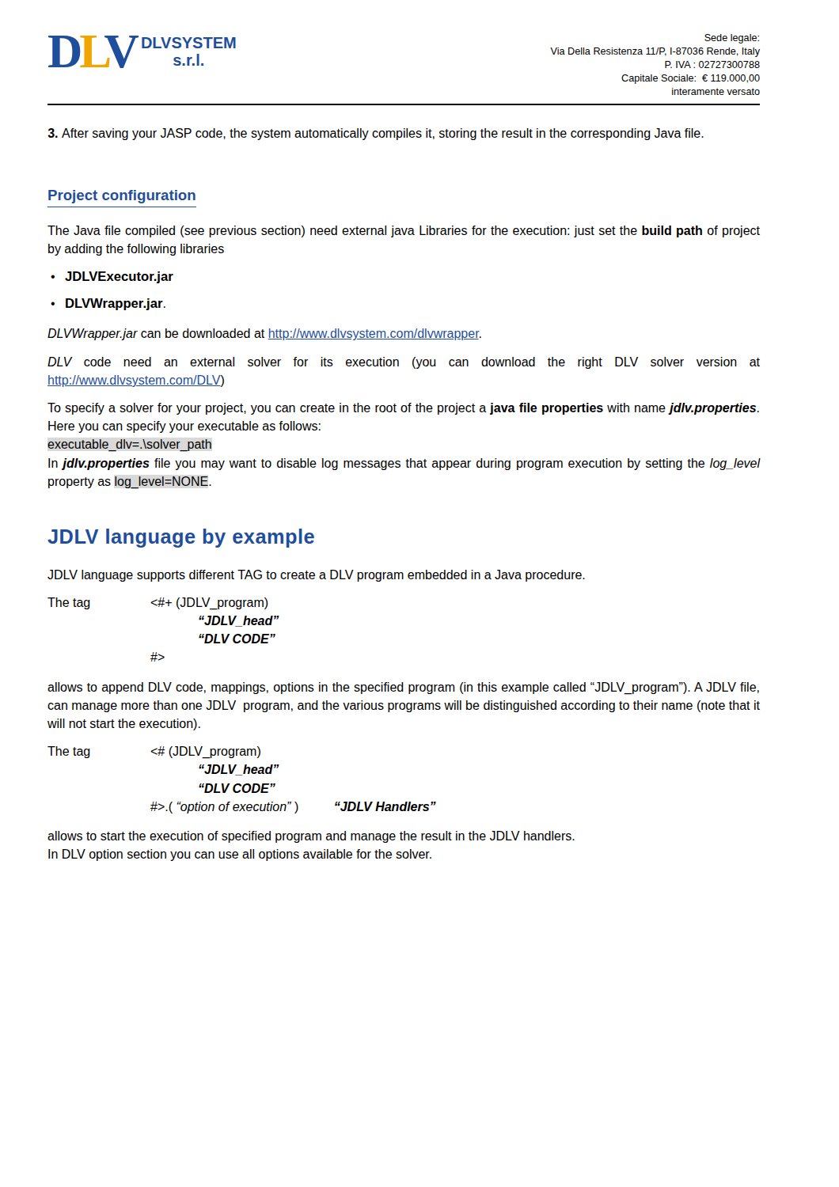DLV
DLVSYSTEM s.r.l.
Sede legale:
Via Della Resistenza 11/P, I-87036 Rende, Italy
P. IVA : 02727300788
Capitale Sociale: € 119.000,00
interamente versato
After saving your JASP code, the system automatically compiles it, storing the result in the corresponding Java file.
Project configuration
The Java file compiled (see previous section) need external java Libraries for the execution: just set the build path of project by adding the following libraries
JDLVExecutor.jar
DLVWrapper.jar.
DLVWrapper.jar can be downloaded at http://www.dlvsystem.com/dlvwrapper.
DLV code need an external solver for its execution (you can download the right DLV solver version at http://www.dlvsystem.com/DLV)
To specify a solver for your project, you can create in the root of the project a java file properties with name jdlv.properties. Here you can specify your executable as follows:
executable_dlv=.\solver_path
In jdlv.properties file you may want to disable log messages that appear during program execution by setting the log_level property as log_level=NONE.
JDLV language by example
JDLV language supports different TAG to create a DLV program embedded in a Java procedure.
The tag
<#+ (JDLV_program)
“JDLV_head”
“DLV CODE”
#>
allows to append DLV code, mappings, options in the specified program (in this example called “JDLV_program”). A JDLV file, can manage more than one JDLV program, and the various programs will be distinguished according to their name (note that it will not start the execution).
The tag
<# (JDLV_program)
“JDLV_head”
“DLV CODE”
#>.( “option of execution” ) “JDLV Handlers”
allows to start the execution of specified program and manage the result in the JDLV handlers.
In DLV option section you can use all options available for the solver.